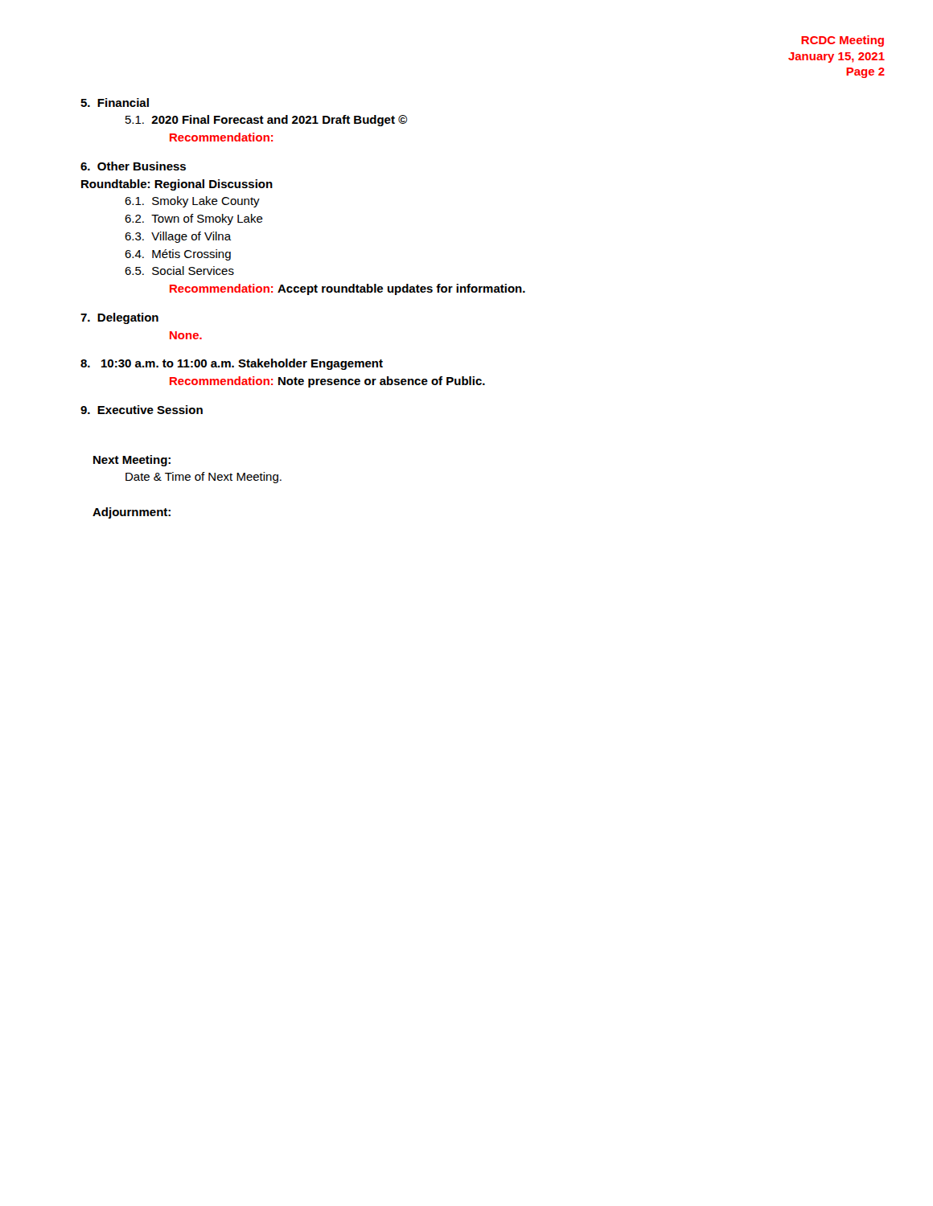RCDC Meeting
January 15, 2021
Page 2
5. Financial
5.1. 2020 Final Forecast and 2021 Draft Budget ©
Recommendation:
6. Other Business
Roundtable: Regional Discussion
6.1. Smoky Lake County
6.2. Town of Smoky Lake
6.3. Village of Vilna
6.4. Métis Crossing
6.5. Social Services
Recommendation: Accept roundtable updates for information.
7. Delegation
None.
8. 10:30 a.m. to 11:00 a.m. Stakeholder Engagement
Recommendation: Note presence or absence of Public.
9. Executive Session
Next Meeting:
Date & Time of Next Meeting.
Adjournment: